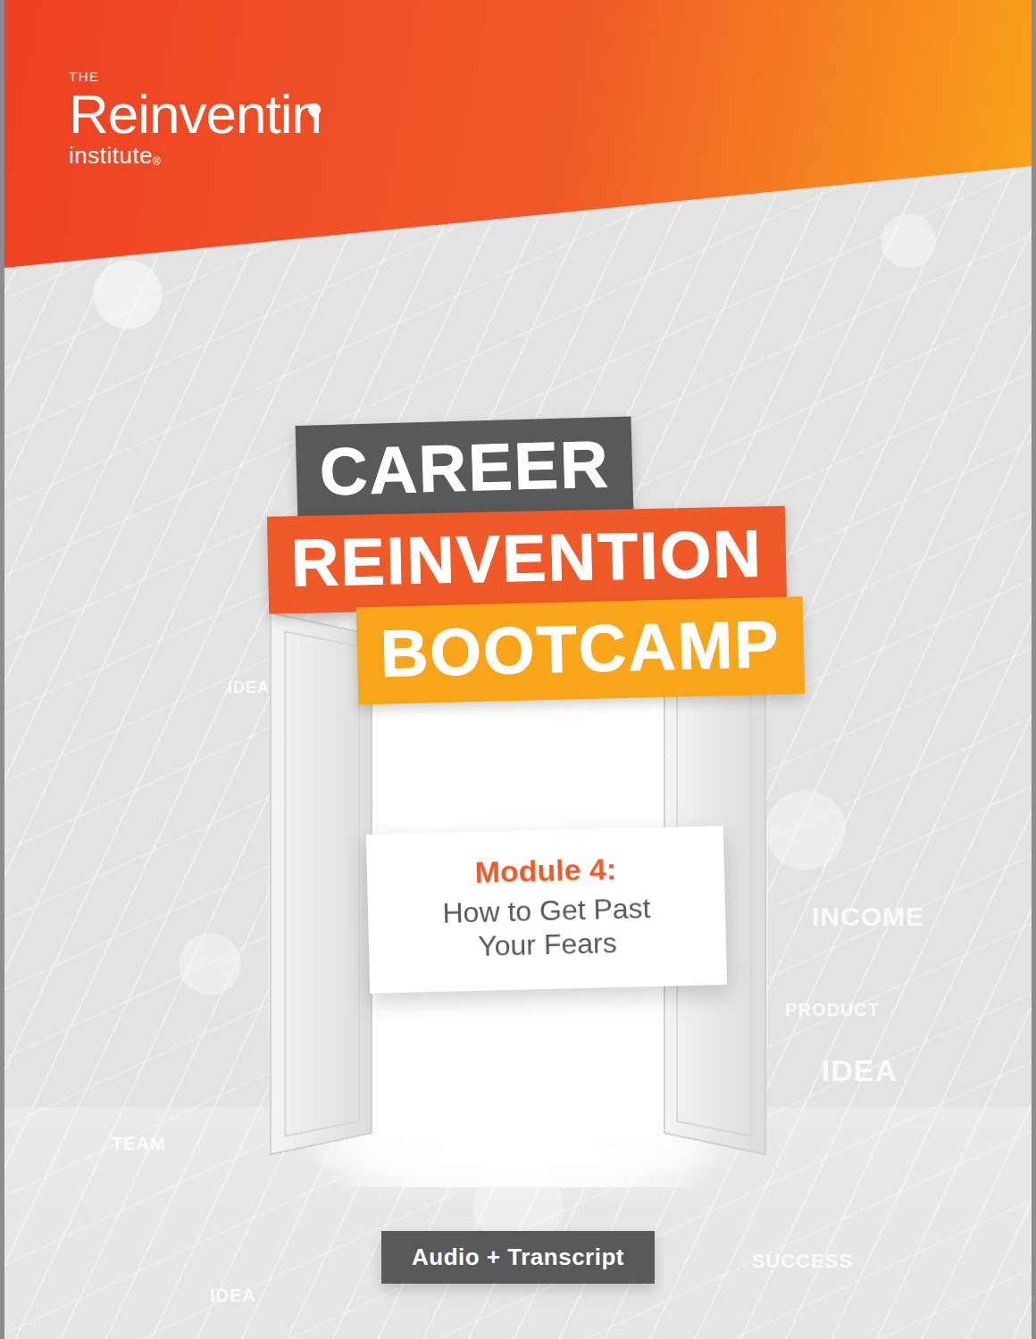Income Product Idea Team Success Idea Idea
The
Reinventi n
institute®
Career
Reinvention
Bootcamp
Module 4:
How to Get Past
Your Fears
Audio + Transcript